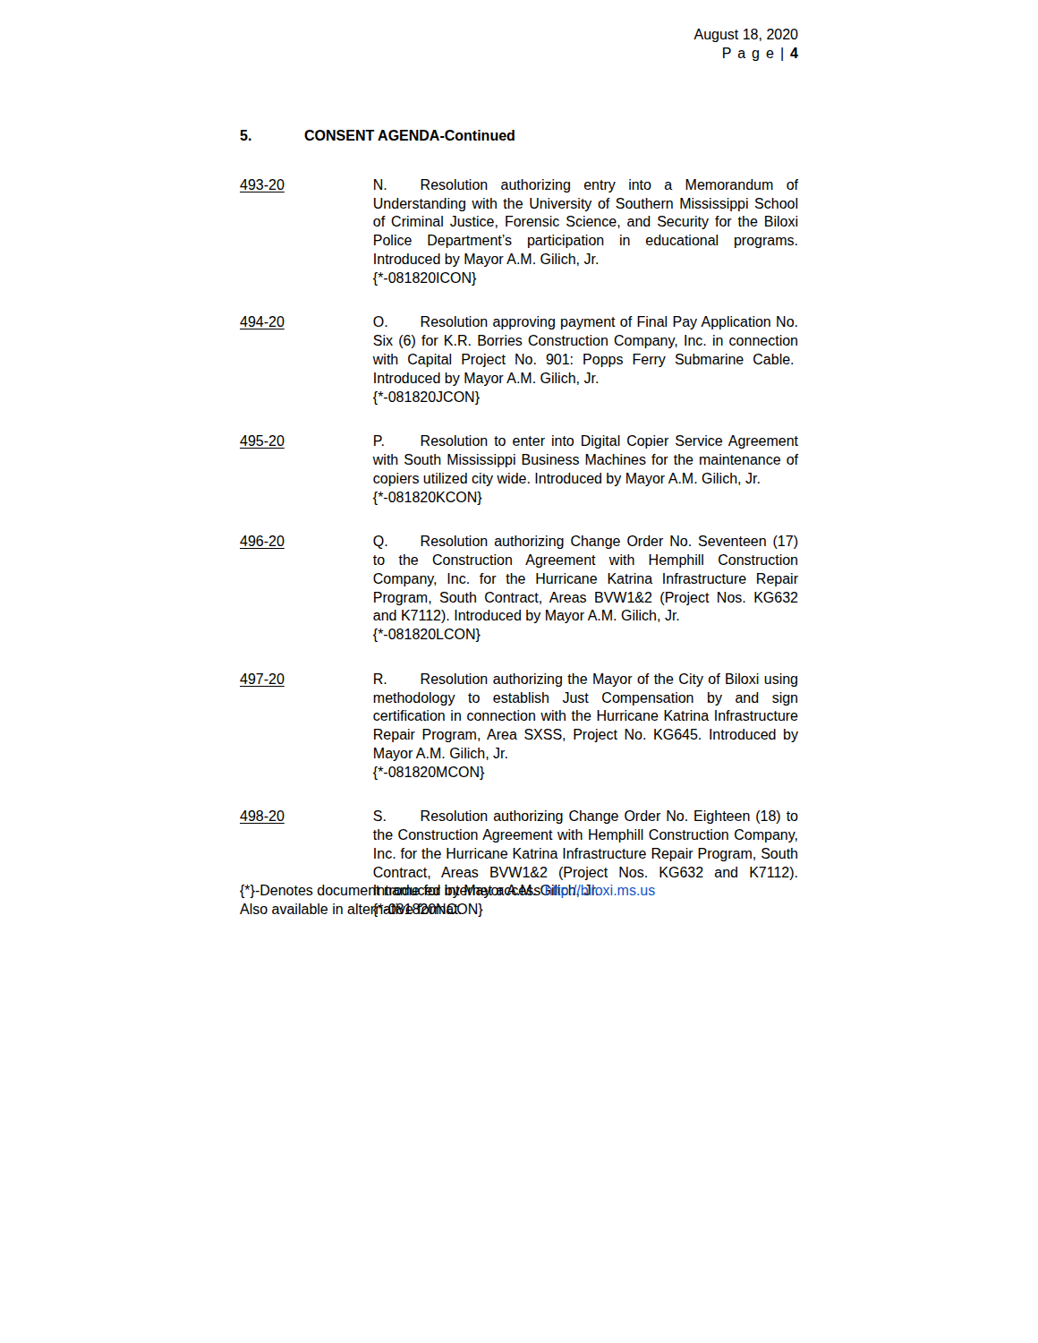August 18, 2020
P a g e | 4
5. CONSENT AGENDA-Continued
493-20
N. Resolution authorizing entry into a Memorandum of Understanding with the University of Southern Mississippi School of Criminal Justice, Forensic Science, and Security for the Biloxi Police Department’s participation in educational programs. Introduced by Mayor A.M. Gilich, Jr. {*-081820ICON}
494-20
O. Resolution approving payment of Final Pay Application No. Six (6) for K.R. Borries Construction Company, Inc. in connection with Capital Project No. 901: Popps Ferry Submarine Cable. Introduced by Mayor A.M. Gilich, Jr. {*-081820JCON}
495-20
P. Resolution to enter into Digital Copier Service Agreement with South Mississippi Business Machines for the maintenance of copiers utilized city wide. Introduced by Mayor A.M. Gilich, Jr. {*-081820KCON}
496-20
Q. Resolution authorizing Change Order No. Seventeen (17) to the Construction Agreement with Hemphill Construction Company, Inc. for the Hurricane Katrina Infrastructure Repair Program, South Contract, Areas BVW1&2 (Project Nos. KG632 and K7112). Introduced by Mayor A.M. Gilich, Jr. {*-081820LCON}
497-20
R. Resolution authorizing the Mayor of the City of Biloxi using methodology to establish Just Compensation by and sign certification in connection with the Hurricane Katrina Infrastructure Repair Program, Area SXSS, Project No. KG645. Introduced by Mayor A.M. Gilich, Jr. {*-081820MCON}
498-20
S. Resolution authorizing Change Order No. Eighteen (18) to the Construction Agreement with Hemphill Construction Company, Inc. for the Hurricane Katrina Infrastructure Repair Program, South Contract, Areas BVW1&2 (Project Nos. KG632 and K7112). Introduced by Mayor A.M. Gilich, Jr. {*-081820NCON}
{*}-Denotes document name for internet access http://biloxi.ms.us
Also available in alternative format.